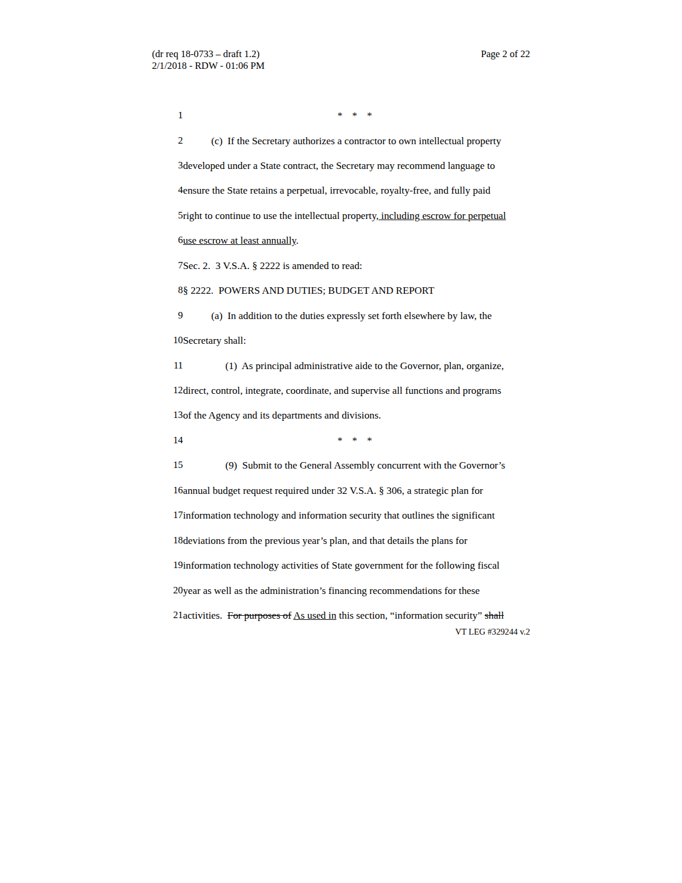(dr req 18-0733 – draft 1.2)
2/1/2018 - RDW - 01:06 PM
Page 2 of 22
| 1 | * * * |
| 2 | (c) If the Secretary authorizes a contractor to own intellectual property |
| 3 | developed under a State contract, the Secretary may recommend language to |
| 4 | ensure the State retains a perpetual, irrevocable, royalty-free, and fully paid |
| 5 | right to continue to use the intellectual property , including escrow for perpetual |
| 6 | use escrow at least annually . |
| 7 | Sec. 2. 3 V.S.A. § 2222 is amended to read: |
| 8 | § 2222. POWERS AND DUTIES; BUDGET AND REPORT |
| 9 | (a) In addition to the duties expressly set forth elsewhere by law, the |
| 10 | Secretary shall: |
| 11 | (1) As principal administrative aide to the Governor, plan, organize, |
| 12 | direct, control, integrate, coordinate, and supervise all functions and programs |
| 13 | of the Agency and its departments and divisions. |
| 14 | * * * |
| 15 | (9) Submit to the General Assembly concurrent with the Governor’s |
| 16 | annual budget request required under 32 V.S.A. § 306, a strategic plan for |
| 17 | information technology and information security that outlines the significant |
| 18 | deviations from the previous year’s plan, and that details the plans for |
| 19 | information technology activities of State government for the following fiscal |
| 20 | year as well as the administration’s financing recommendations for these |
| 21 | activities. For purposes of As used in this section, “information security” shall |
VT LEG #329244 v.2